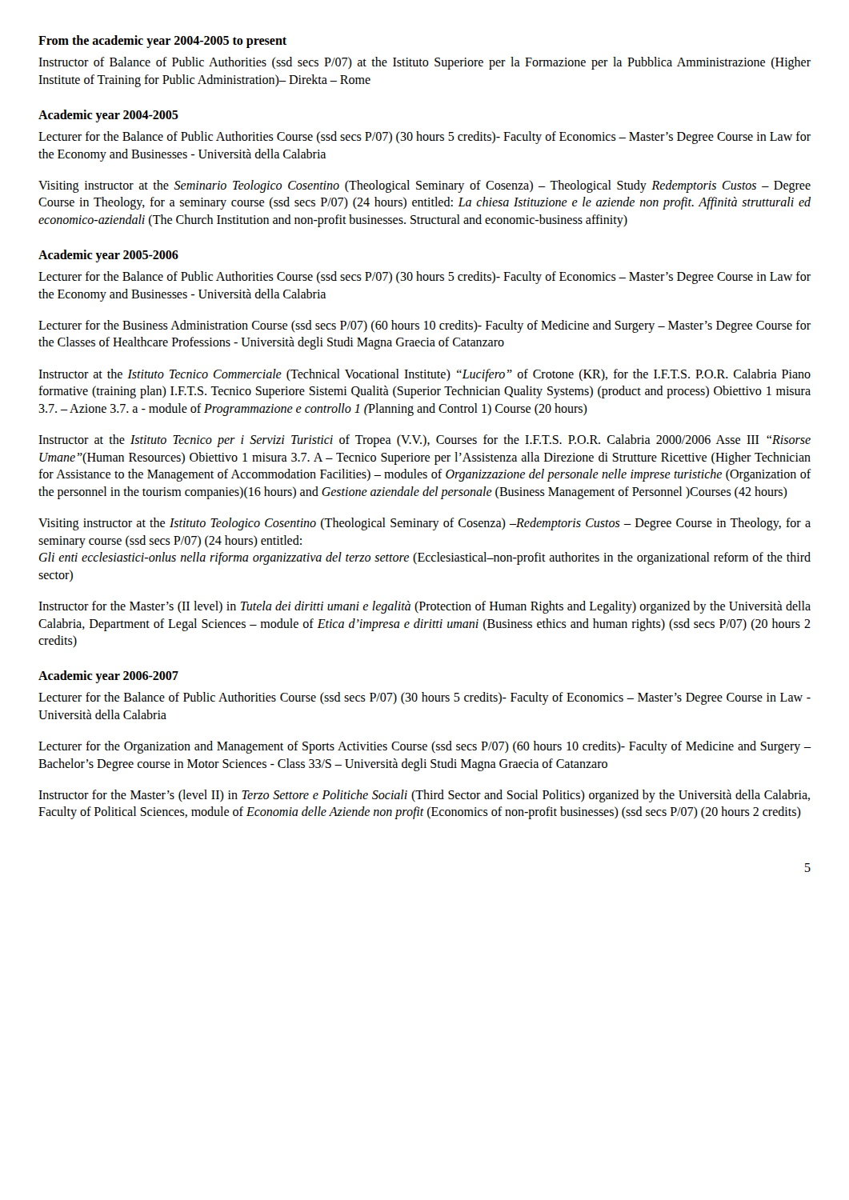From the academic year 2004-2005 to present
Instructor of Balance of Public Authorities (ssd secs P/07) at the Istituto Superiore per la Formazione per la Pubblica Amministrazione (Higher Institute of Training for Public Administration)– Direkta – Rome
Academic year 2004-2005
Lecturer for the Balance of Public Authorities Course (ssd secs P/07) (30 hours 5 credits)- Faculty of Economics – Master’s Degree Course in Law for the Economy and Businesses - Università della Calabria
Visiting instructor at the Seminario Teologico Cosentino (Theological Seminary of Cosenza) – Theological Study Redemptoris Custos – Degree Course in Theology, for a seminary course (ssd secs P/07) (24 hours) entitled: La chiesa Istituzione e le aziende non profit. Affinità strutturali ed economico-aziendali (The Church Institution and non-profit businesses. Structural and economic-business affinity)
Academic year 2005-2006
Lecturer for the Balance of Public Authorities Course (ssd secs P/07) (30 hours 5 credits)- Faculty of Economics – Master’s Degree Course in Law for the Economy and Businesses - Università della Calabria
Lecturer for the Business Administration Course (ssd secs P/07) (60 hours 10 credits)- Faculty of Medicine and Surgery – Master’s Degree Course for the Classes of Healthcare Professions - Università degli Studi Magna Graecia of Catanzaro
Instructor at the Istituto Tecnico Commerciale (Technical Vocational Institute) “Lucifero” of Crotone (KR), for the I.F.T.S. P.O.R. Calabria Piano formative (training plan) I.F.T.S. Tecnico Superiore Sistemi Qualità (Superior Technician Quality Systems) (product and process) Obiettivo 1 misura 3.7. – Azione 3.7. a - module of Programmazione e controllo 1 (Planning and Control 1) Course (20 hours)
Instructor at the Istituto Tecnico per i Servizi Turistici of Tropea (V.V.), Courses for the I.F.T.S. P.O.R. Calabria 2000/2006 Asse III “Risorse Umane”(Human Resources) Obiettivo 1 misura 3.7. A – Tecnico Superiore per l’Assistenza alla Direzione di Strutture Ricettive (Higher Technician for Assistance to the Management of Accommodation Facilities) – modules of Organizzazione del personale nelle imprese turistiche (Organization of the personnel in the tourism companies)(16 hours) and Gestione aziendale del personale (Business Management of Personnel )Courses (42 hours)
Visiting instructor at the Istituto Teologico Cosentino (Theological Seminary of Cosenza) –Redemptoris Custos – Degree Course in Theology, for a seminary course (ssd secs P/07) (24 hours) entitled:
Gli enti ecclesiastici-onlus nella riforma organizzativa del terzo settore (Ecclesiastical–non-profit authorites in the organizational reform of the third sector)
Instructor for the Master’s (II level) in Tutela dei diritti umani e legalità (Protection of Human Rights and Legality) organized by the Università della Calabria, Department of Legal Sciences – module of Etica d’impresa e diritti umani (Business ethics and human rights) (ssd secs P/07) (20 hours 2 credits)
Academic year 2006-2007
Lecturer for the Balance of Public Authorities Course (ssd secs P/07) (30 hours 5 credits)- Faculty of Economics – Master’s Degree Course in Law - Università della Calabria
Lecturer for the Organization and Management of Sports Activities Course (ssd secs P/07) (60 hours 10 credits)- Faculty of Medicine and Surgery – Bachelor’s Degree course in Motor Sciences - Class 33/S – Università degli Studi Magna Graecia of Catanzaro
Instructor for the Master’s (level II) in Terzo Settore e Politiche Sociali (Third Sector and Social Politics) organized by the Università della Calabria, Faculty of Political Sciences, module of Economia delle Aziende non profit (Economics of non-profit businesses) (ssd secs P/07) (20 hours 2 credits)
5